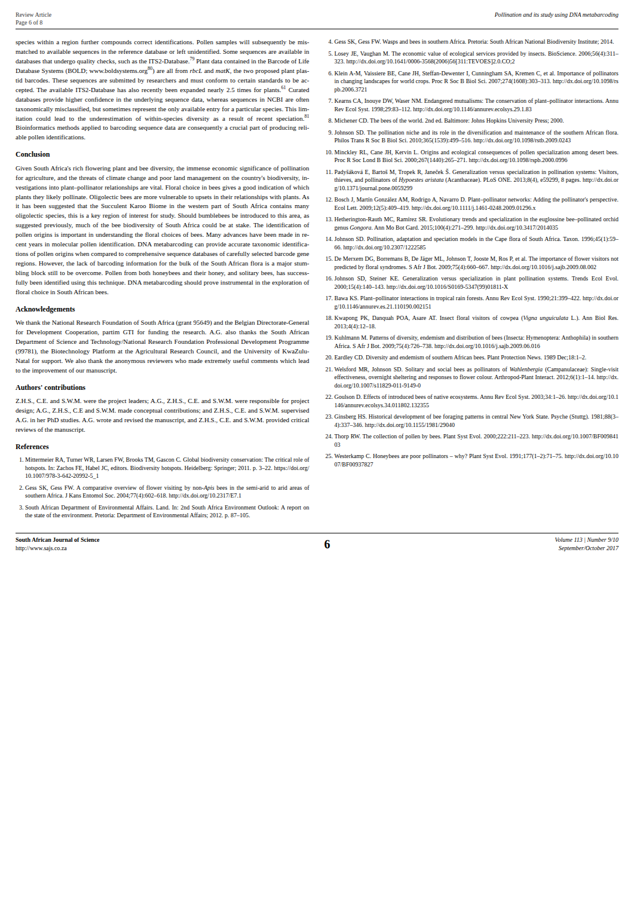Review Article
Page 6 of 8
Pollination and its study using DNA metabarcoding
species within a region further compounds correct identifications. Pollen samples will subsequently be mismatched to available sequences in the reference database or left unidentified. Some sequences are available in databases that undergo quality checks, such as the ITS2-Database.79 Plant data contained in the Barcode of Life Database Systems (BOLD; www.boldsystems.org80) are all from rbcL and matK, the two proposed plant plastid barcodes. These sequences are submitted by researchers and must conform to certain standards to be accepted. The available ITS2-Database has also recently been expanded nearly 2.5 times for plants.61 Curated databases provide higher confidence in the underlying sequence data, whereas sequences in NCBI are often taxonomically misclassified, but sometimes represent the only available entry for a particular species. This limitation could lead to the underestimation of within-species diversity as a result of recent speciation.81 Bioinformatics methods applied to barcoding sequence data are consequently a crucial part of producing reliable pollen identifications.
Conclusion
Given South Africa's rich flowering plant and bee diversity, the immense economic significance of pollination for agriculture, and the threats of climate change and poor land management on the country's biodiversity, investigations into plant–pollinator relationships are vital. Floral choice in bees gives a good indication of which plants they likely pollinate. Oligolectic bees are more vulnerable to upsets in their relationships with plants. As it has been suggested that the Succulent Karoo Biome in the western part of South Africa contains many oligolectic species, this is a key region of interest for study. Should bumblebees be introduced to this area, as suggested previously, much of the bee biodiversity of South Africa could be at stake. The identification of pollen origins is important in understanding the floral choices of bees. Many advances have been made in recent years in molecular pollen identification. DNA metabarcoding can provide accurate taxonomic identifications of pollen origins when compared to comprehensive sequence databases of carefully selected barcode gene regions. However, the lack of barcoding information for the bulk of the South African flora is a major stumbling block still to be overcome. Pollen from both honeybees and their honey, and solitary bees, has successfully been identified using this technique. DNA metabarcoding should prove instrumental in the exploration of floral choice in South African bees.
Acknowledgements
We thank the National Research Foundation of South Africa (grant 95649) and the Belgian Directorate-General for Development Cooperation, partim GTI for funding the research. A.G. also thanks the South African Department of Science and Technology/National Research Foundation Professional Development Programme (99781), the Biotechnology Platform at the Agricultural Research Council, and the University of KwaZulu-Natal for support. We also thank the anonymous reviewers who made extremely useful comments which lead to the improvement of our manuscript.
Authors' contributions
Z.H.S., C.E. and S.W.M. were the project leaders; A.G., Z.H.S., C.E. and S.W.M. were responsible for project design; A.G., Z.H.S., C.E and S.W.M. made conceptual contributions; and Z.H.S., C.E. and S.W.M. supervised A.G. in her PhD studies. A.G. wrote and revised the manuscript, and Z.H.S., C.E. and S.W.M. provided critical reviews of the manuscript.
References
Mittermeier RA, Turner WR, Larsen FW, Brooks TM, Gascon C. Global biodiversity conservation: The critical role of hotspots. In: Zachos FE, Habel JC, editors. Biodiversity hotspots. Heidelberg: Springer; 2011. p. 3–22. https://doi.org/10.1007/978-3-642-20992-5_1
Gess SK, Gess FW. A comparative overview of flower visiting by non-Apis bees in the semi-arid to arid areas of southern Africa. J Kans Entomol Soc. 2004;77(4):602–618. http://dx.doi.org/10.2317/E7.1
South African Department of Environmental Affairs. Land. In: 2nd South Africa Environment Outlook: A report on the state of the environment. Pretoria: Department of Environmental Affairs; 2012. p. 87–105.
Gess SK, Gess FW. Wasps and bees in southern Africa. Pretoria: South African National Biodiversity Institute; 2014.
Losey JE, Vaughan M. The economic value of ecological services provided by insects. BioScience. 2006;56(4):311–323. http://dx.doi.org/10.1641/0006-3568(2006)56[311:TEVOES]2.0.CO;2
Klein A-M, Vaissiere BE, Cane JH, Steffan-Dewenter I, Cunningham SA, Kremen C, et al. Importance of pollinators in changing landscapes for world crops. Proc R Soc B Biol Sci. 2007;274(1608):303–313. http://dx.doi.org/10.1098/rspb.2006.3721
Kearns CA, Inouye DW, Waser NM. Endangered mutualisms: The conservation of plant–pollinator interactions. Annu Rev Ecol Syst. 1998;29:83–112. http://dx.doi.org/10.1146/annurev.ecolsys.29.1.83
Michener CD. The bees of the world. 2nd ed. Baltimore: Johns Hopkins University Press; 2000.
Johnson SD. The pollination niche and its role in the diversification and maintenance of the southern African flora. Philos Trans R Soc B Biol Sci. 2010;365(1539):499–516. http://dx.doi.org/10.1098/rstb.2009.0243
Minckley RL, Cane JH, Kervin L. Origins and ecological consequences of pollen specialization among desert bees. Proc R Soc Lond B Biol Sci. 2000;267(1440):265–271. http://dx.doi.org/10.1098/rspb.2000.0996
Padyšáková E, Bartoš M, Tropek R, Janeček Š. Generalization versus specialization in pollination systems: Visitors, thieves, and pollinators of Hypoestes aristata (Acanthaceae). PLoS ONE. 2013;8(4), e59299, 8 pages. http://dx.doi.org/10.1371/journal.pone.0059299
Bosch J, Martín González AM, Rodrigo A, Navarro D. Plant–pollinator networks: Adding the pollinator's perspective. Ecol Lett. 2009;12(5):409–419. http://dx.doi.org/10.1111/j.1461-0248.2009.01296.x
Hetherington-Rauth MC, Ramírez SR. Evolutionary trends and specialization in the euglossine bee–pollinated orchid genus Gongora. Ann Mo Bot Gard. 2015;100(4):271–299. http://dx.doi.org/10.3417/2014035
Johnson SD. Pollination, adaptation and speciation models in the Cape flora of South Africa. Taxon. 1996;45(1):59–66. http://dx.doi.org/10.2307/1222585
De Merxem DG, Borremans B, De Jäger ML, Johnson T, Jooste M, Ros P, et al. The importance of flower visitors not predicted by floral syndromes. S Afr J Bot. 2009;75(4):660–667. http://dx.doi.org/10.1016/j.sajb.2009.08.002
Johnson SD, Steiner KE. Generalization versus specialization in plant pollination systems. Trends Ecol Evol. 2000;15(4):140–143. http://dx.doi.org/10.1016/S0169-5347(99)01811-X
Bawa KS. Plant–pollinator interactions in tropical rain forests. Annu Rev Ecol Syst. 1990;21:399–422. http://dx.doi.org/10.1146/annurev.es.21.110190.002151
Kwapong PK, Danquah POA, Asare AT. Insect floral visitors of cowpea (Vigna unguiculata L.). Ann Biol Res. 2013;4(4):12–18.
Kuhlmann M. Patterns of diversity, endemism and distribution of bees (Insecta: Hymenoptera: Anthophila) in southern Africa. S Afr J Bot. 2009;75(4):726–738. http://dx.doi.org/10.1016/j.sajb.2009.06.016
Eardley CD. Diversity and endemism of southern African bees. Plant Protection News. 1989 Dec;18:1–2.
Welsford MR, Johnson SD. Solitary and social bees as pollinators of Wahlenbergia (Campanulaceae): Single-visit effectiveness, overnight sheltering and responses to flower colour. Arthropod-Plant Interact. 2012;6(1):1–14. http://dx.doi.org/10.1007/s11829-011-9149-0
Goulson D. Effects of introduced bees of native ecosystems. Annu Rev Ecol Syst. 2003;34:1–26. http://dx.doi.org/10.1146/annurev.ecolsys.34.011802.132355
Ginsberg HS. Historical development of bee foraging patterns in central New York State. Psyche (Stuttg). 1981;88(3–4):337–346. http://dx.doi.org/10.1155/1981/29040
Thorp RW. The collection of pollen by bees. Plant Syst Evol. 2000;222:211–223. http://dx.doi.org/10.1007/BF00984103
Westerkamp C. Honeybees are poor pollinators – why? Plant Syst Evol. 1991;177(1–2):71–75. http://dx.doi.org/10.1007/BF00937827
South African Journal of Science
http://www.sajs.co.za
6
Volume 113 | Number 9/10
September/October 2017